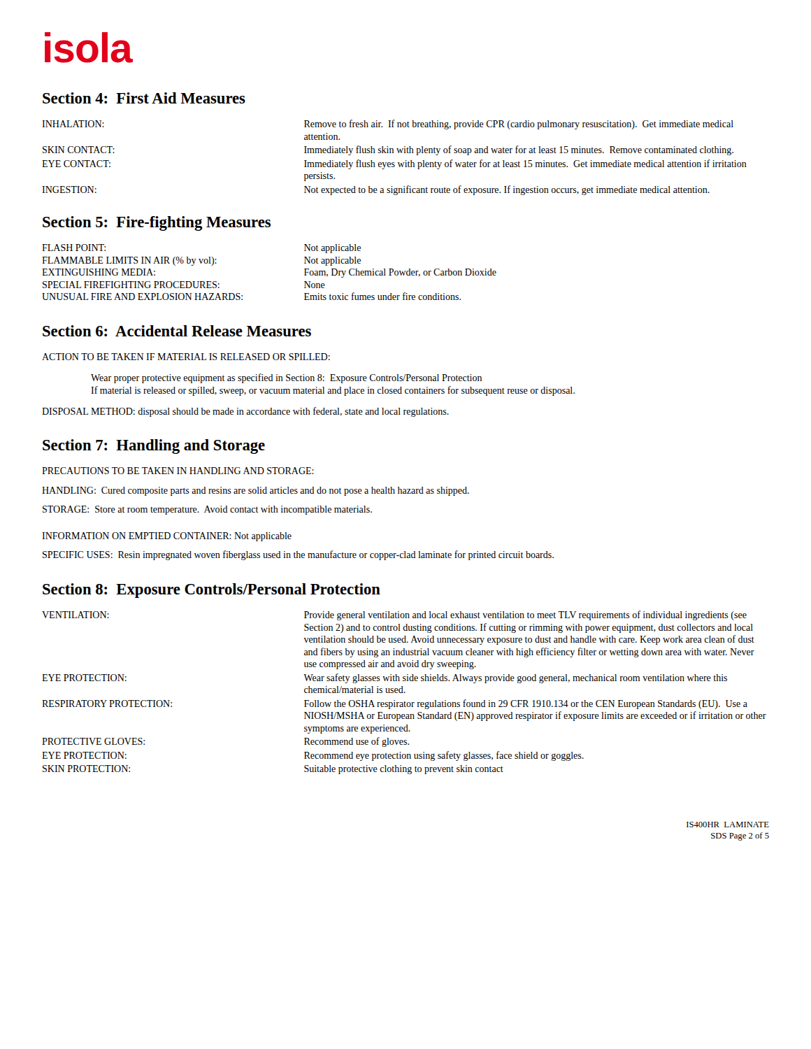isola
Section 4: First Aid Measures
| INHALATION: | Remove to fresh air. If not breathing, provide CPR (cardio pulmonary resuscitation). Get immediate medical attention. |
| SKIN CONTACT: | Immediately flush skin with plenty of soap and water for at least 15 minutes. Remove contaminated clothing. |
| EYE CONTACT: | Immediately flush eyes with plenty of water for at least 15 minutes. Get immediate medical attention if irritation persists. |
| INGESTION: | Not expected to be a significant route of exposure. If ingestion occurs, get immediate medical attention. |
Section 5: Fire-fighting Measures
| FLASH POINT: | Not applicable |
| FLAMMABLE LIMITS IN AIR (% by vol): | Not applicable |
| EXTINGUISHING MEDIA: | Foam, Dry Chemical Powder, or Carbon Dioxide |
| SPECIAL FIREFIGHTING PROCEDURES: | None |
| UNUSUAL FIRE AND EXPLOSION HAZARDS: | Emits toxic fumes under fire conditions. |
Section 6: Accidental Release Measures
ACTION TO BE TAKEN IF MATERIAL IS RELEASED OR SPILLED:
Wear proper protective equipment as specified in Section 8: Exposure Controls/Personal Protection
If material is released or spilled, sweep, or vacuum material and place in closed containers for subsequent reuse or disposal.
DISPOSAL METHOD: disposal should be made in accordance with federal, state and local regulations.
Section 7: Handling and Storage
PRECAUTIONS TO BE TAKEN IN HANDLING AND STORAGE:
HANDLING: Cured composite parts and resins are solid articles and do not pose a health hazard as shipped.
STORAGE: Store at room temperature. Avoid contact with incompatible materials.
INFORMATION ON EMPTIED CONTAINER: Not applicable
SPECIFIC USES: Resin impregnated woven fiberglass used in the manufacture or copper-clad laminate for printed circuit boards.
Section 8: Exposure Controls/Personal Protection
| VENTILATION: | Provide general ventilation and local exhaust ventilation to meet TLV requirements of individual ingredients (see Section 2) and to control dusting conditions. If cutting or rimming with power equipment, dust collectors and local ventilation should be used. Avoid unnecessary exposure to dust and handle with care. Keep work area clean of dust and fibers by using an industrial vacuum cleaner with high efficiency filter or wetting down area with water. Never use compressed air and avoid dry sweeping. |
| EYE PROTECTION: | Wear safety glasses with side shields. Always provide good general, mechanical room ventilation where this chemical/material is used. |
| RESPIRATORY PROTECTION: | Follow the OSHA respirator regulations found in 29 CFR 1910.134 or the CEN European Standards (EU). Use a NIOSH/MSHA or European Standard (EN) approved respirator if exposure limits are exceeded or if irritation or other symptoms are experienced. |
| PROTECTIVE GLOVES: | Recommend use of gloves. |
| EYE PROTECTION: | Recommend eye protection using safety glasses, face shield or goggles. |
| SKIN PROTECTION: | Suitable protective clothing to prevent skin contact |
IS400HR LAMINATE
SDS Page 2 of 5